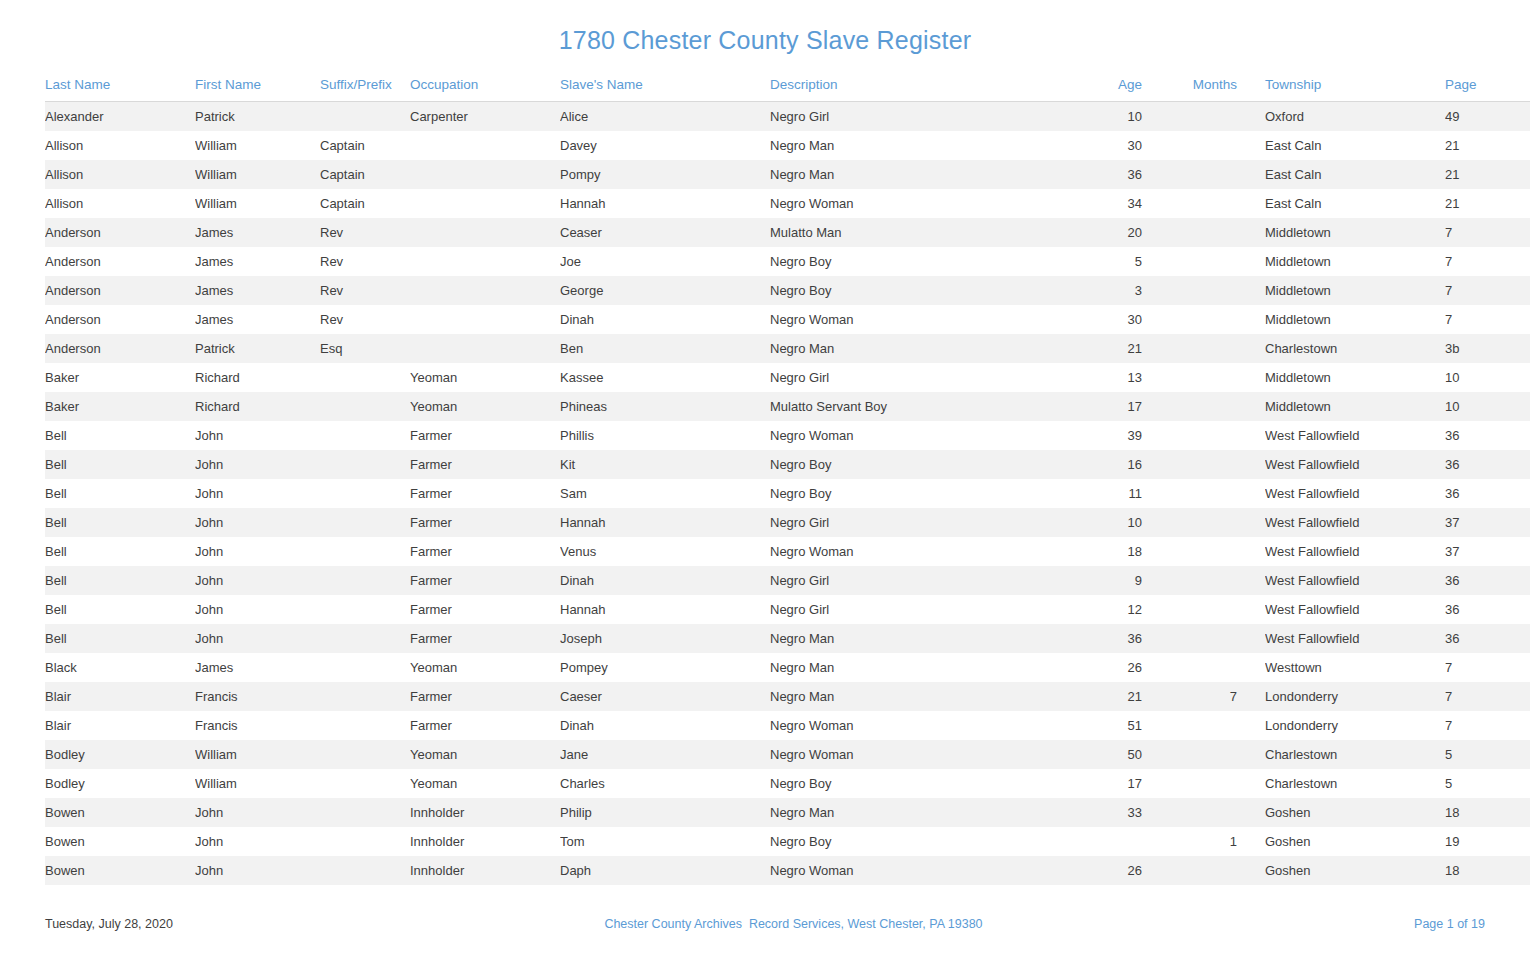1780 Chester County Slave Register
| Last Name | First Name | Suffix/Prefix | Occupation | Slave's Name | Description | Age | Months | Township | Page |
| --- | --- | --- | --- | --- | --- | --- | --- | --- | --- |
| Alexander | Patrick | | Carpenter | Alice | Negro Girl | 10 | | Oxford | 49 |
| Allison | William | Captain | | Davey | Negro Man | 30 | | East Caln | 21 |
| Allison | William | Captain | | Pompy | Negro Man | 36 | | East Caln | 21 |
| Allison | William | Captain | | Hannah | Negro Woman | 34 | | East Caln | 21 |
| Anderson | James | Rev | | Ceaser | Mulatto Man | 20 | | Middletown | 7 |
| Anderson | James | Rev | | Joe | Negro Boy | 5 | | Middletown | 7 |
| Anderson | James | Rev | | George | Negro Boy | 3 | | Middletown | 7 |
| Anderson | James | Rev | | Dinah | Negro Woman | 30 | | Middletown | 7 |
| Anderson | Patrick | Esq | | Ben | Negro Man | 21 | | Charlestown | 3b |
| Baker | Richard | | Yeoman | Kassee | Negro Girl | 13 | | Middletown | 10 |
| Baker | Richard | | Yeoman | Phineas | Mulatto Servant Boy | 17 | | Middletown | 10 |
| Bell | John | | Farmer | Phillis | Negro Woman | 39 | | West Fallowfield | 36 |
| Bell | John | | Farmer | Kit | Negro Boy | 16 | | West Fallowfield | 36 |
| Bell | John | | Farmer | Sam | Negro Boy | 11 | | West Fallowfield | 36 |
| Bell | John | | Farmer | Hannah | Negro Girl | 10 | | West Fallowfield | 37 |
| Bell | John | | Farmer | Venus | Negro Woman | 18 | | West Fallowfield | 37 |
| Bell | John | | Farmer | Dinah | Negro Girl | 9 | | West Fallowfield | 36 |
| Bell | John | | Farmer | Hannah | Negro Girl | 12 | | West Fallowfield | 36 |
| Bell | John | | Farmer | Joseph | Negro Man | 36 | | West Fallowfield | 36 |
| Black | James | | Yeoman | Pompey | Negro Man | 26 | | Westtown | 7 |
| Blair | Francis | | Farmer | Caeser | Negro Man | 21 | 7 | Londonderry | 7 |
| Blair | Francis | | Farmer | Dinah | Negro Woman | 51 | | Londonderry | 7 |
| Bodley | William | | Yeoman | Jane | Negro Woman | 50 | | Charlestown | 5 |
| Bodley | William | | Yeoman | Charles | Negro Boy | 17 | | Charlestown | 5 |
| Bowen | John | | Innholder | Philip | Negro Man | 33 | | Goshen | 18 |
| Bowen | John | | Innholder | Tom | Negro Boy | | 1 | Goshen | 19 |
| Bowen | John | | Innholder | Daph | Negro Woman | 26 | | Goshen | 18 |
Tuesday, July 28, 2020
Chester County Archives Record Services, West Chester, PA 19380
Page 1 of 19